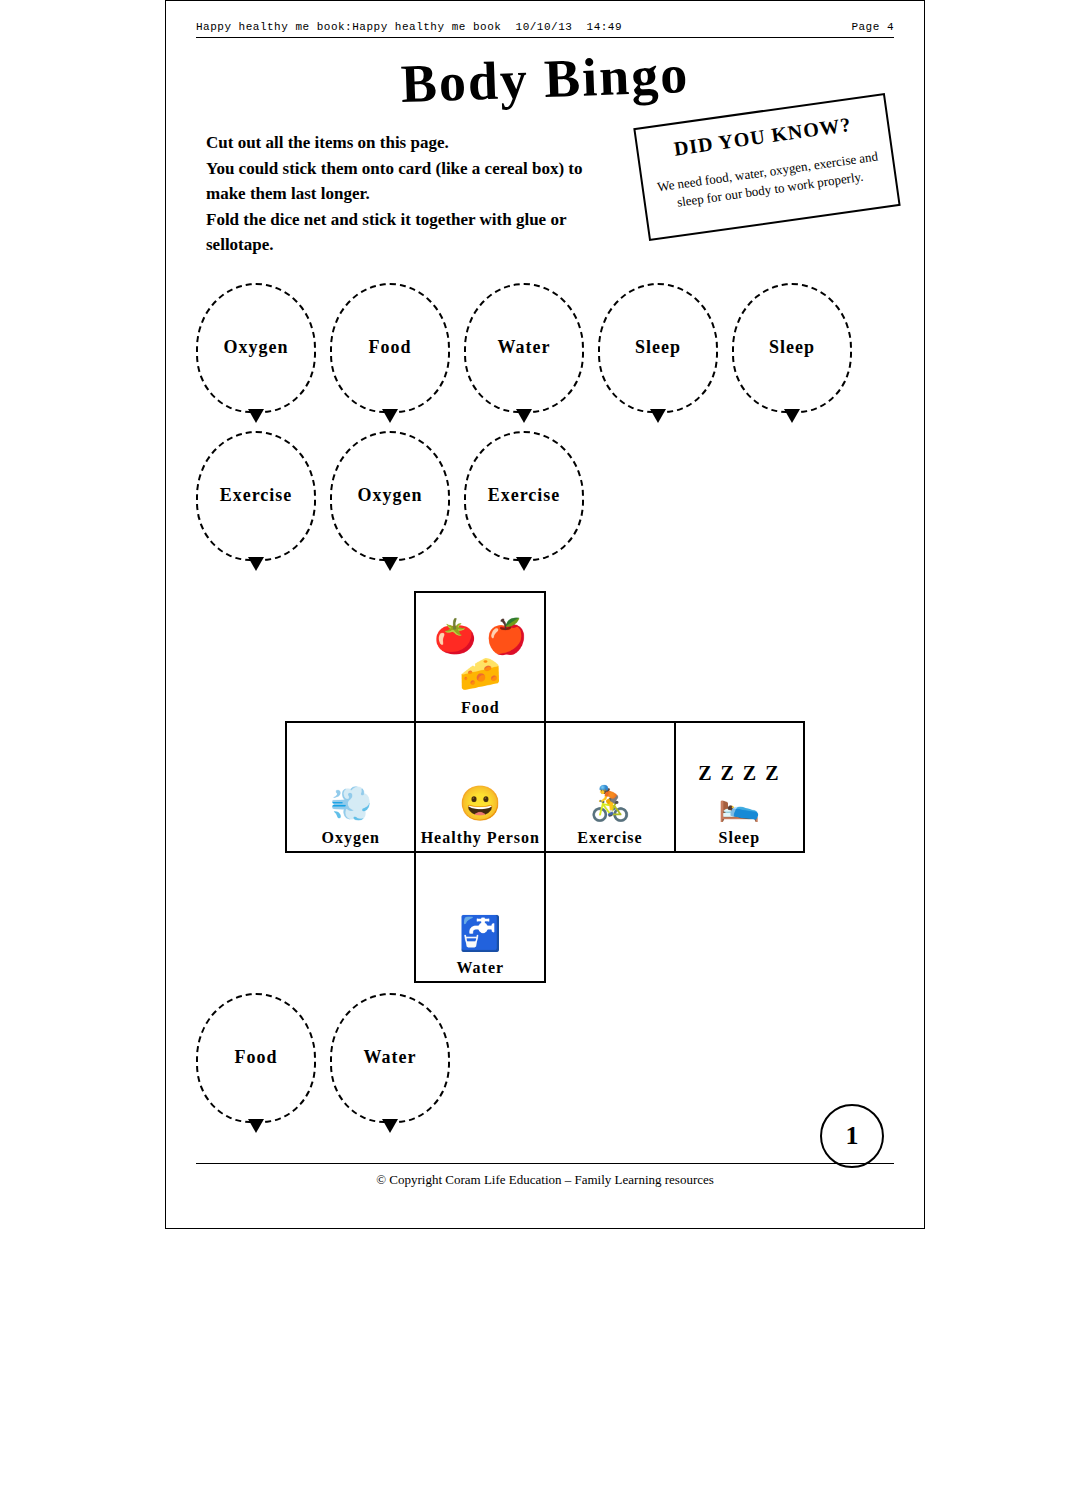Happy healthy me book:Happy healthy me book 10/10/13 14:49 Page 4
Body Bingo
DID YOU KNOW?
We need food, water, oxygen, exercise and sleep for our body to work properly.
Cut out all the items on this page.
You could stick them onto card (like a cereal box) to make them last longer.
Fold the dice net and stick it together with glue or sellotape.
Oxygen
Food
Water
Sleep
Sleep
Exercise
Oxygen
Exercise
| | 🍅 🍎 🧀 Food | | |
| 💨 Oxygen | 😀 Healthy Person | 🚴 Exercise | Z Z Z Z 🛌 Sleep |
| | 🚰 Water | | |
Food
Water
1
© Copyright Coram Life Education – Family Learning resources